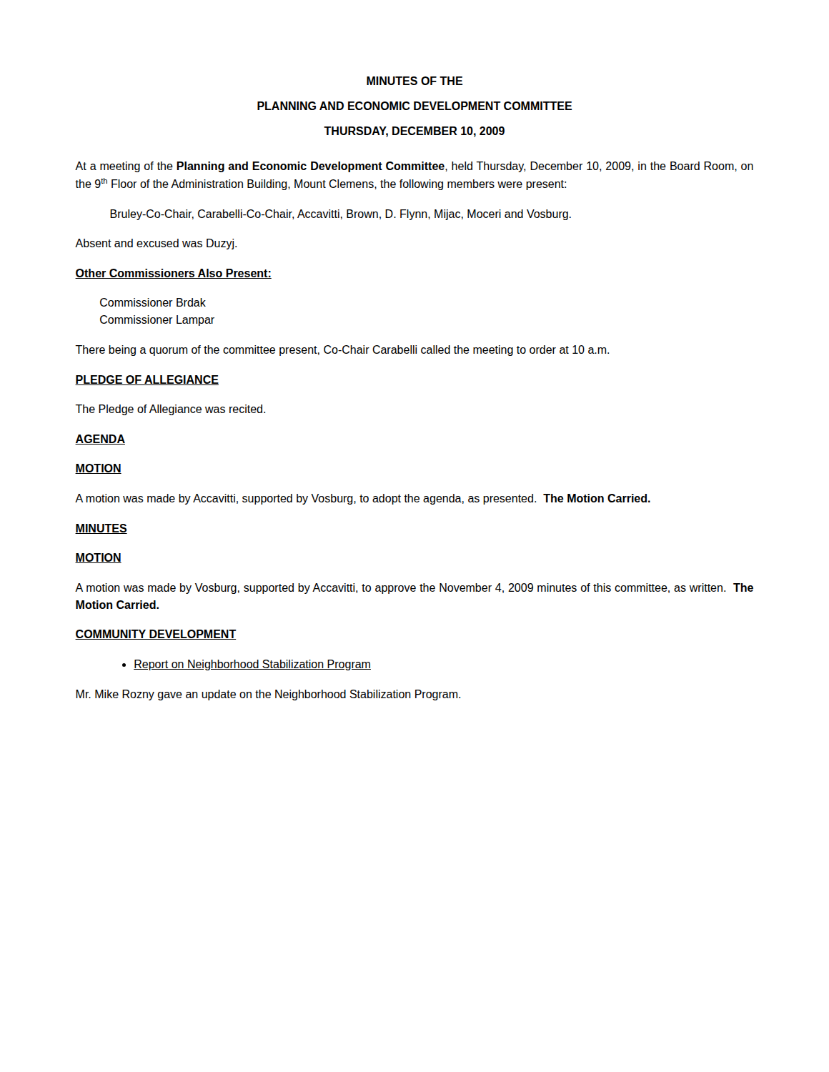MINUTES OF THE
PLANNING AND ECONOMIC DEVELOPMENT COMMITTEE
THURSDAY, DECEMBER 10, 2009
At a meeting of the Planning and Economic Development Committee, held Thursday, December 10, 2009, in the Board Room, on the 9th Floor of the Administration Building, Mount Clemens, the following members were present:
Bruley-Co-Chair, Carabelli-Co-Chair, Accavitti, Brown, D. Flynn, Mijac, Moceri and Vosburg.
Absent and excused was Duzyj.
Other Commissioners Also Present:
Commissioner Brdak
Commissioner Lampar
There being a quorum of the committee present, Co-Chair Carabelli called the meeting to order at 10 a.m.
PLEDGE OF ALLEGIANCE
The Pledge of Allegiance was recited.
AGENDA
MOTION
A motion was made by Accavitti, supported by Vosburg, to adopt the agenda, as presented. The Motion Carried.
MINUTES
MOTION
A motion was made by Vosburg, supported by Accavitti, to approve the November 4, 2009 minutes of this committee, as written. The Motion Carried.
COMMUNITY DEVELOPMENT
Report on Neighborhood Stabilization Program
Mr. Mike Rozny gave an update on the Neighborhood Stabilization Program.